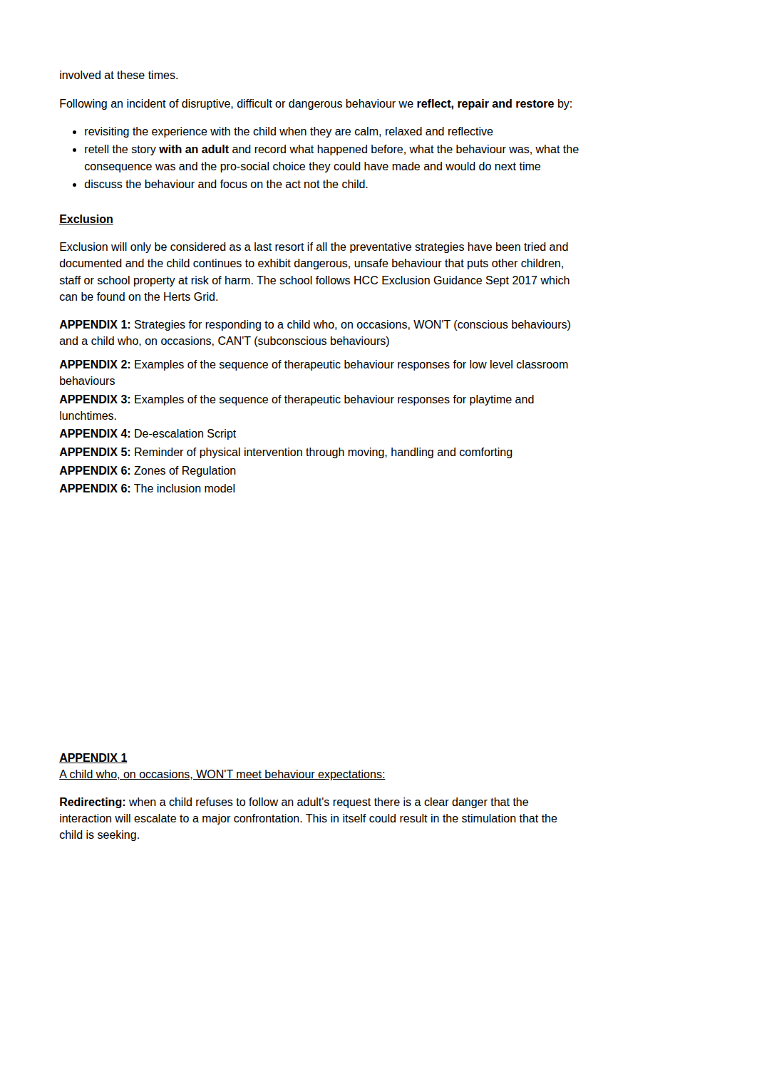involved at these times.
Following an incident of disruptive, difficult or dangerous behaviour we reflect, repair and restore by:
revisiting the experience with the child when they are calm, relaxed and reflective
retell the story with an adult and record what happened before, what the behaviour was, what the consequence was and the pro-social choice they could have made and would do next time
discuss the behaviour and focus on the act not the child.
Exclusion
Exclusion will only be considered as a last resort if all the preventative strategies have been tried and documented and the child continues to exhibit dangerous, unsafe behaviour that puts other children, staff or school property at risk of harm. The school follows HCC Exclusion Guidance Sept 2017 which can be found on the Herts Grid.
APPENDIX 1: Strategies for responding to a child who, on occasions, WON'T (conscious behaviours) and a child who, on occasions, CAN'T (subconscious behaviours)
APPENDIX 2: Examples of the sequence of therapeutic behaviour responses for low level classroom behaviours
APPENDIX 3: Examples of the sequence of therapeutic behaviour responses for playtime and lunchtimes.
APPENDIX 4: De-escalation Script
APPENDIX 5: Reminder of physical intervention through moving, handling and comforting
APPENDIX 6: Zones of Regulation
APPENDIX 6: The inclusion model
APPENDIX 1
A child who, on occasions, WON'T meet behaviour expectations:
Redirecting: when a child refuses to follow an adult's request there is a clear danger that the interaction will escalate to a major confrontation. This in itself could result in the stimulation that the child is seeking.